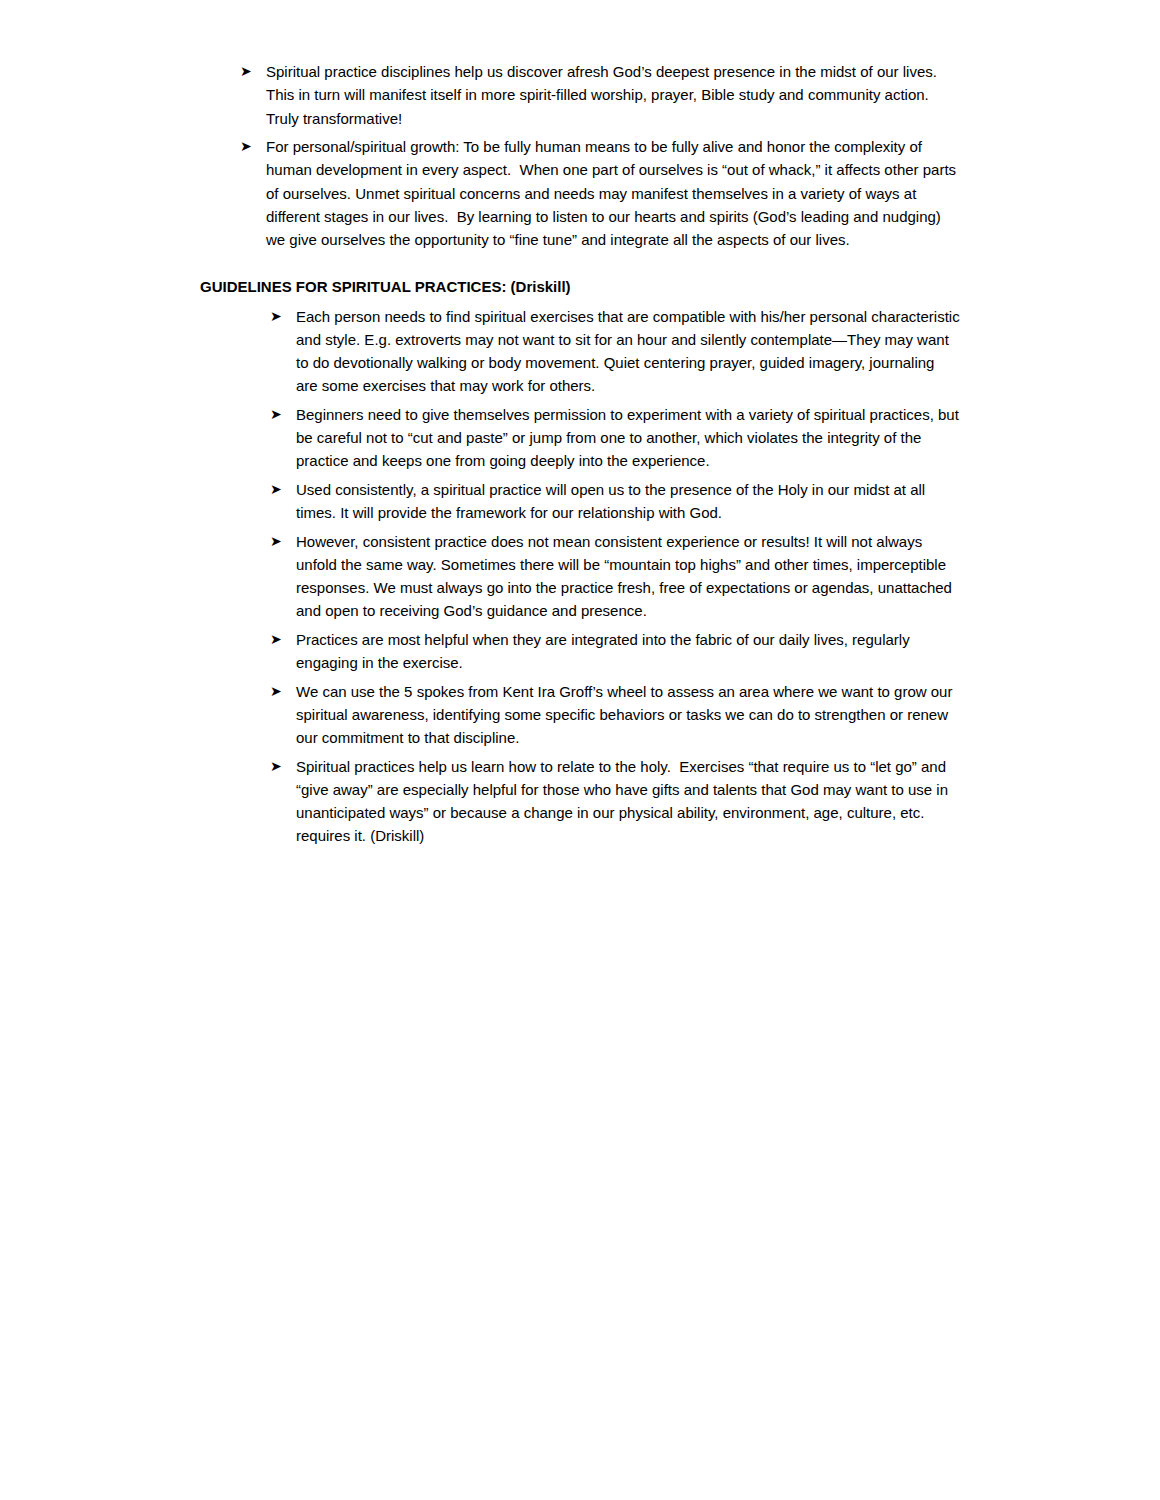Spiritual practice disciplines help us discover afresh God’s deepest presence in the midst of our lives. This in turn will manifest itself in more spirit-filled worship, prayer, Bible study and community action. Truly transformative!
For personal/spiritual growth: To be fully human means to be fully alive and honor the complexity of human development in every aspect. When one part of ourselves is “out of whack,” it affects other parts of ourselves. Unmet spiritual concerns and needs may manifest themselves in a variety of ways at different stages in our lives. By learning to listen to our hearts and spirits (God’s leading and nudging) we give ourselves the opportunity to “fine tune” and integrate all the aspects of our lives.
GUIDELINES FOR SPIRITUAL PRACTICES: (Driskill)
Each person needs to find spiritual exercises that are compatible with his/her personal characteristic and style. E.g. extroverts may not want to sit for an hour and silently contemplate—They may want to do devotionally walking or body movement. Quiet centering prayer, guided imagery, journaling are some exercises that may work for others.
Beginners need to give themselves permission to experiment with a variety of spiritual practices, but be careful not to “cut and paste” or jump from one to another, which violates the integrity of the practice and keeps one from going deeply into the experience.
Used consistently, a spiritual practice will open us to the presence of the Holy in our midst at all times. It will provide the framework for our relationship with God.
However, consistent practice does not mean consistent experience or results! It will not always unfold the same way. Sometimes there will be “mountain top highs” and other times, imperceptible responses. We must always go into the practice fresh, free of expectations or agendas, unattached and open to receiving God’s guidance and presence.
Practices are most helpful when they are integrated into the fabric of our daily lives, regularly engaging in the exercise.
We can use the 5 spokes from Kent Ira Groff’s wheel to assess an area where we want to grow our spiritual awareness, identifying some specific behaviors or tasks we can do to strengthen or renew our commitment to that discipline.
Spiritual practices help us learn how to relate to the holy. Exercises “that require us to “let go” and “give away” are especially helpful for those who have gifts and talents that God may want to use in unanticipated ways” or because a change in our physical ability, environment, age, culture, etc. requires it. (Driskill)